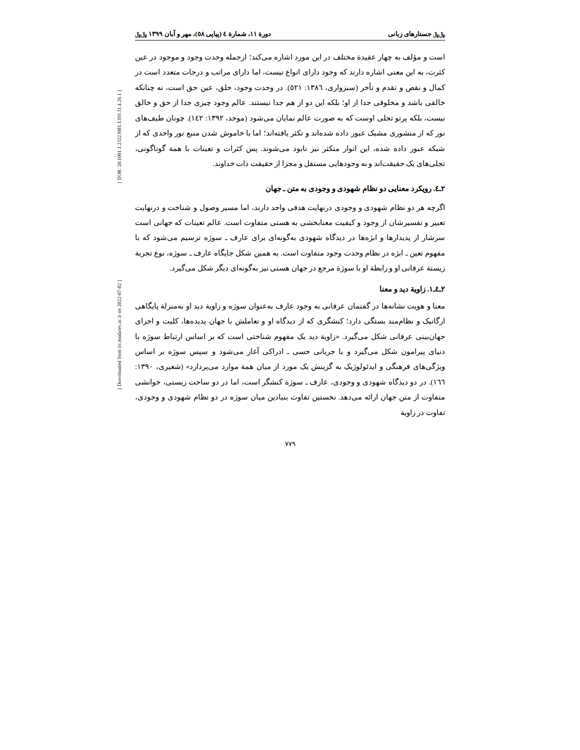[ DOR: 20.1001.1.23223081.1399.11.4.26.1 ]
[ Downloaded from lrr.modares.ac.ir on 2022-07-02 ]
﷼﷼ جستارهای زبانی
دورة ۱۱، شمارة ٤ (پیاپی ٥٨)، مهر و آبان ۱۳۹۹ ﷼﷼
است و مؤلف به چهار عقیدة مختلف در این مورد اشاره می‌کند؛ ازجمله وحدت وجود و موجود در عین کثرت، به این معنی اشاره دارند که وجود دارای انواع نیست، اما دارای مراتب و درجات متعدد است در کمال و نقص و تقدم و تأخر (سبزواری، ۱۳۸٦: ٥۲۱). در وحدت وجود، خلق، عین حق است، نه چنانکه خالقی باشد و مخلوقی جدا از او؛ بلکه این دو از هم جدا نیستند. عالم وجود چیزی جدا از حق و خالق نیست، بلکه پرتو تجلی اوست که به صورت عالم نمایان می‌شود (موحد، ۱۳۹۲: ۱٤۲). چونان طیف‌های نور که از منشوری مشبک عبور داده شده‌اند و تکثر یافته‌اند؛ اما با خاموش شدن منبع نور واحدی که از شبکه عبور داده شده، این انوار متکثر نیز نابود می‌شوند. پس کثرات و تعینات با همة گوناگونی، تجلی‌های یک حقیقت‌اند و نه وجودهایی مستقل و مجزا از حقیقت ذات خداوند.
۲ـ٤. رویکرد معنایی دو نظام شهودی و وجودی به متن ـ جهان
اگرچه هر دو نظام شهودی و وجودی درنهایت هدفی واحد دارند، اما مسیر وصول و شناخت و درنهایت تعبیر و تفسیرشان از وجود و کیفیت معنابخشی به هستی متفاوت است. عالم تعینات که جهانی است سرشار از پدیدارها و ابژه‌ها در دیدگاه شهودی به‌گونه‌ای برای عارف ـ سوژه ترسیم می‌شود که با مفهوم تعین ـ ابژه در نظام وحدت وجود متفاوت است. به همین شکل جایگاه عارف ـ سوژه، نوع تجربة زیستة عرفانی او و رابطة او با سوژة مرجع در جهان هستی نیز به‌گونه‌ای دیگر شکل می‌گیرد.
۲ـ٤ـ۱. زاویة دید و معنا
معنا و هویت نشانه‌ها در گفتمان عرفانی به وجود عارف به‌عنوان سوژه و زاویة دید او به‌منزلة پایگاهی ارگانیک و نظام‌مند بستگی دارد؛ کنشگری که از دیدگاه او و تعاملش با جهان پدیده‌ها، کلیت و اجزای جهان‌بینی عرفانی شکل می‌گیرد. «زاویة دید یک مفهوم شناختی است که بر اساس ارتباط سوژه با دنیای پیرامون شکل می‌گیرد و با جریانی حسی ـ ادراکی آغاز می‌شود و سپس سوژه بر اساس ویژگی‌های فرهنگی و ایدئولوژیک به گزینش یک مورد از میان همة موارد می‌پردازد» (شعیری، ۱۳۹۰: ۱٦٦). در دو دیدگاه شهودی و وجودی، عارف ـ سوژة کنشگر است، اما در دو ساحت زیستی، خوانشی متفاوت از متن جهان ارائه می‌دهد. نخستین تفاوت بنیادین میان سوژه در دو نظام شهودی و وجودی، تفاوت در زاویة
۷۷۹